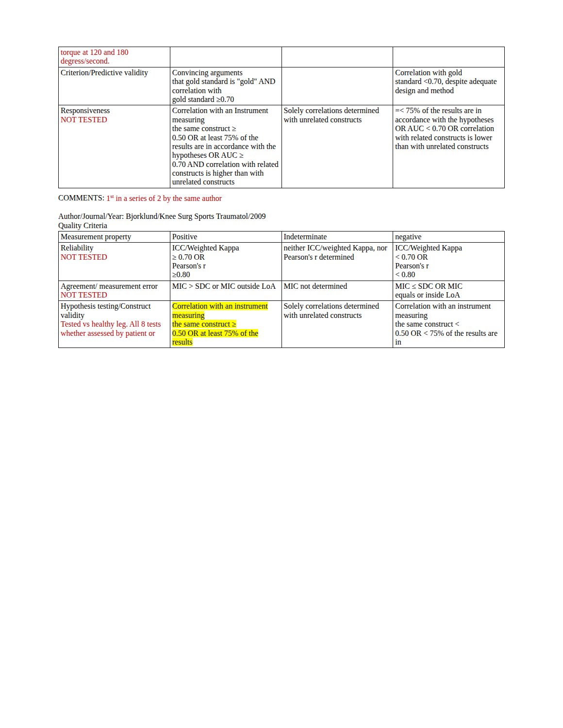| torque at 120 and 180 degress/second. | | | |
| Criterion/Predictive validity | Convincing arguments that gold standard is "gold" AND correlation with gold standard ≥0.70 | | Correlation with gold standard <0.70, despite adequate design and method |
| Responsiveness NOT TESTED | Correlation with an Instrument measuring the same construct ≥ 0.50 OR at least 75% of the results are in accordance with the hypotheses OR AUC ≥ 0.70 AND correlation with related constructs is higher than with unrelated constructs | Solely correlations determined with unrelated constructs | =< 75% of the results are in accordance with the hypotheses OR AUC < 0.70 OR correlation with related constructs is lower than with unrelated constructs |
COMMENTS: 1st in a series of 2 by the same author
Author/Journal/Year: Bjorklund/Knee Surg Sports Traumatol/2009
Quality Criteria
| Measurement property | Positive | Indeterminate | negative |
| Reliability NOT TESTED | ICC/Weighted Kappa ≥ 0.70 OR Pearson's r ≥0.80 | neither ICC/weighted Kappa, nor Pearson's r determined | ICC/Weighted Kappa < 0.70 OR Pearson's r < 0.80 |
| Agreement/ measurement error NOT TESTED | MIC > SDC or MIC outside LoA | MIC not determined | MIC ≤ SDC OR MIC equals or inside LoA |
| Hypothesis testing/Construct validity Tested vs healthy leg. All 8 tests whether assessed by patient or | Correlation with an instrument measuring the same construct ≥ 0.50 OR at least 75% of the results | Solely correlations determined with unrelated constructs | Correlation with an instrument measuring the same construct < 0.50 OR < 75% of the results are in |